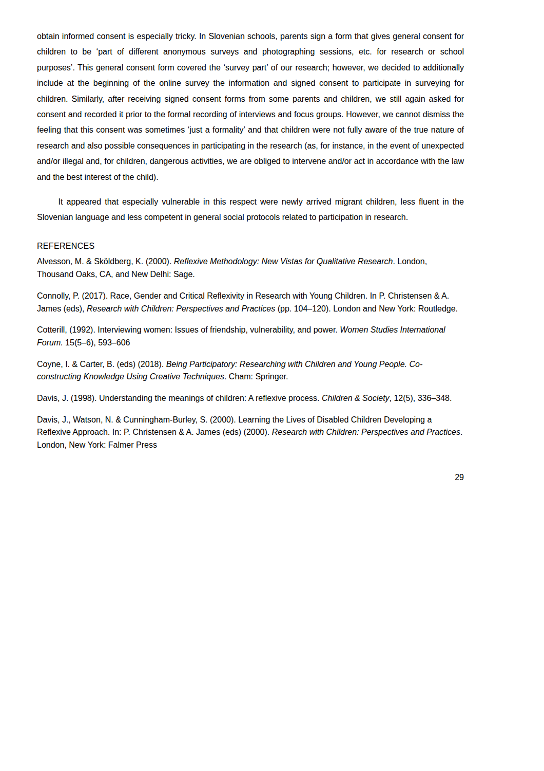obtain informed consent is especially tricky. In Slovenian schools, parents sign a form that gives general consent for children to be ‘part of different anonymous surveys and photographing sessions, etc. for research or school purposes’. This general consent form covered the ‘survey part’ of our research; however, we decided to additionally include at the beginning of the online survey the information and signed consent to participate in surveying for children. Similarly, after receiving signed consent forms from some parents and children, we still again asked for consent and recorded it prior to the formal recording of interviews and focus groups. However, we cannot dismiss the feeling that this consent was sometimes ‘just a formality’ and that children were not fully aware of the true nature of research and also possible consequences in participating in the research (as, for instance, in the event of unexpected and/or illegal and, for children, dangerous activities, we are obliged to intervene and/or act in accordance with the law and the best interest of the child).
It appeared that especially vulnerable in this respect were newly arrived migrant children, less fluent in the Slovenian language and less competent in general social protocols related to participation in research.
REFERENCES
Alvesson, M. & Sköldberg, K. (2000). Reflexive Methodology: New Vistas for Qualitative Research. London, Thousand Oaks, CA, and New Delhi: Sage.
Connolly, P. (2017). Race, Gender and Critical Reflexivity in Research with Young Children. In P. Christensen & A. James (eds), Research with Children: Perspectives and Practices (pp. 104–120). London and New York: Routledge.
Cotterill, (1992). Interviewing women: Issues of friendship, vulnerability, and power. Women Studies International Forum. 15(5–6), 593–606
Coyne, I. & Carter, B. (eds) (2018). Being Participatory: Researching with Children and Young People. Co-constructing Knowledge Using Creative Techniques. Cham: Springer.
Davis, J. (1998). Understanding the meanings of children: A reflexive process. Children & Society, 12(5), 336–348.
Davis, J., Watson, N. & Cunningham-Burley, S. (2000). Learning the Lives of Disabled Children Developing a Reflexive Approach. In: P. Christensen & A. James (eds) (2000). Research with Children: Perspectives and Practices. London, New York: Falmer Press
29